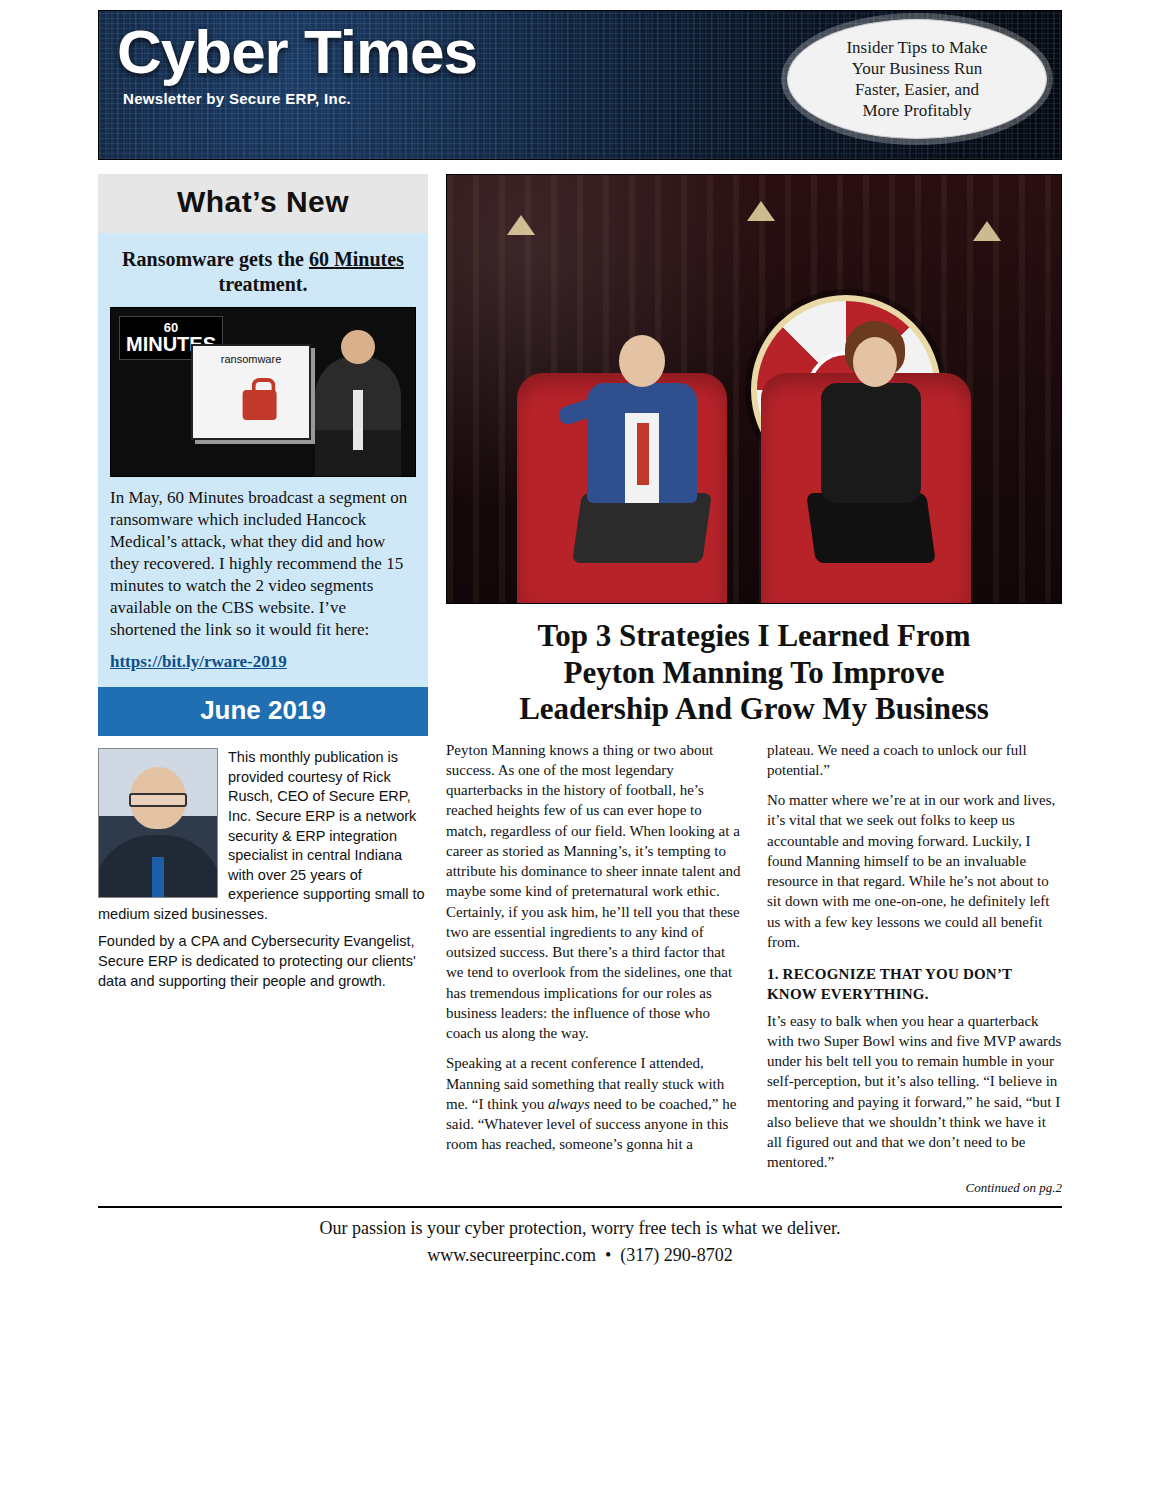Cyber Times
Newsletter by Secure ERP, Inc.
Insider Tips to Make
Your Business Run
Faster, Easier, and
More Profitably
What’s New
Ransomware gets the 60 Minutes treatment.
60MINUTES
In May, 60 Minutes broadcast a segment on ransomware which included Hancock Medical’s attack, what they did and how they recovered. I highly recommend the 15 minutes to watch the 2 video segments available on the CBS website. I’ve shortened the link so it would fit here:
https://bit.ly/rware-2019
June 2019
This monthly publication is provided courtesy of Rick Rusch, CEO of Secure ERP, Inc. Secure ERP is a network security & ERP integration specialist in central Indiana with over 25 years of experience supporting small to medium sized businesses.
Founded by a CPA and Cybersecurity Evangelist, Secure ERP is dedicated to protecting our clients' data and supporting their people and growth.
Top 3 Strategies I Learned From
Peyton Manning To Improve
Leadership And Grow My Business
Peyton Manning knows a thing or two about success. As one of the most legendary quarterbacks in the history of football, he’s reached heights few of us can ever hope to match, regardless of our field. When looking at a career as storied as Manning’s, it’s tempting to attribute his dominance to sheer innate talent and maybe some kind of preternatural work ethic. Certainly, if you ask him, he’ll tell you that these two are essential ingredients to any kind of outsized success. But there’s a third factor that we tend to overlook from the sidelines, one that has tremendous implications for our roles as business leaders: the influence of those who coach us along the way.
Speaking at a recent conference I attended, Manning said something that really stuck with me. “I think you always need to be coached,” he said. “Whatever level of success anyone in this room has reached, someone’s gonna hit a plateau. We need a coach to unlock our full potential.”
No matter where we’re at in our work and lives, it’s vital that we seek out folks to keep us accountable and moving forward. Luckily, I found Manning himself to be an invaluable resource in that regard. While he’s not about to sit down with me one-on-one, he definitely left us with a few key lessons we could all benefit from.
1. Recognize that you don’t know everything.
It’s easy to balk when you hear a quarterback with two Super Bowl wins and five MVP awards under his belt tell you to remain humble in your self-perception, but it’s also telling. “I believe in mentoring and paying it forward,” he said, “but I also believe that we shouldn’t think we have it all figured out and that we don’t need to be mentored.”
Continued on pg.2
Our passion is your cyber protection, worry free tech is what we deliver.
www.secureerpinc.com • (317) 290-8702